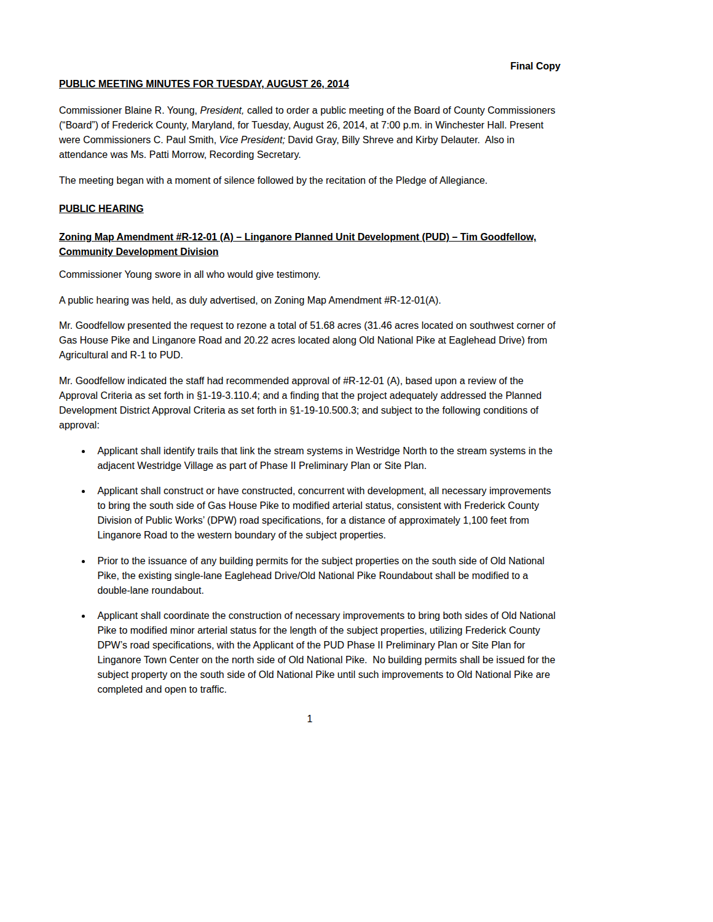Final Copy
PUBLIC MEETING MINUTES FOR TUESDAY, AUGUST 26, 2014
Commissioner Blaine R. Young, President, called to order a public meeting of the Board of County Commissioners (“Board”) of Frederick County, Maryland, for Tuesday, August 26, 2014, at 7:00 p.m. in Winchester Hall. Present were Commissioners C. Paul Smith, Vice President; David Gray, Billy Shreve and Kirby Delauter. Also in attendance was Ms. Patti Morrow, Recording Secretary.
The meeting began with a moment of silence followed by the recitation of the Pledge of Allegiance.
PUBLIC HEARING
Zoning Map Amendment #R-12-01 (A) – Linganore Planned Unit Development (PUD) – Tim Goodfellow, Community Development Division
Commissioner Young swore in all who would give testimony.
A public hearing was held, as duly advertised, on Zoning Map Amendment #R-12-01(A).
Mr. Goodfellow presented the request to rezone a total of 51.68 acres (31.46 acres located on southwest corner of Gas House Pike and Linganore Road and 20.22 acres located along Old National Pike at Eaglehead Drive) from Agricultural and R-1 to PUD.
Mr. Goodfellow indicated the staff had recommended approval of #R-12-01 (A), based upon a review of the Approval Criteria as set forth in §1-19-3.110.4; and a finding that the project adequately addressed the Planned Development District Approval Criteria as set forth in §1-19-10.500.3; and subject to the following conditions of approval:
Applicant shall identify trails that link the stream systems in Westridge North to the stream systems in the adjacent Westridge Village as part of Phase II Preliminary Plan or Site Plan.
Applicant shall construct or have constructed, concurrent with development, all necessary improvements to bring the south side of Gas House Pike to modified arterial status, consistent with Frederick County Division of Public Works’ (DPW) road specifications, for a distance of approximately 1,100 feet from Linganore Road to the western boundary of the subject properties.
Prior to the issuance of any building permits for the subject properties on the south side of Old National Pike, the existing single-lane Eaglehead Drive/Old National Pike Roundabout shall be modified to a double-lane roundabout.
Applicant shall coordinate the construction of necessary improvements to bring both sides of Old National Pike to modified minor arterial status for the length of the subject properties, utilizing Frederick County DPW’s road specifications, with the Applicant of the PUD Phase II Preliminary Plan or Site Plan for Linganore Town Center on the north side of Old National Pike. No building permits shall be issued for the subject property on the south side of Old National Pike until such improvements to Old National Pike are completed and open to traffic.
1